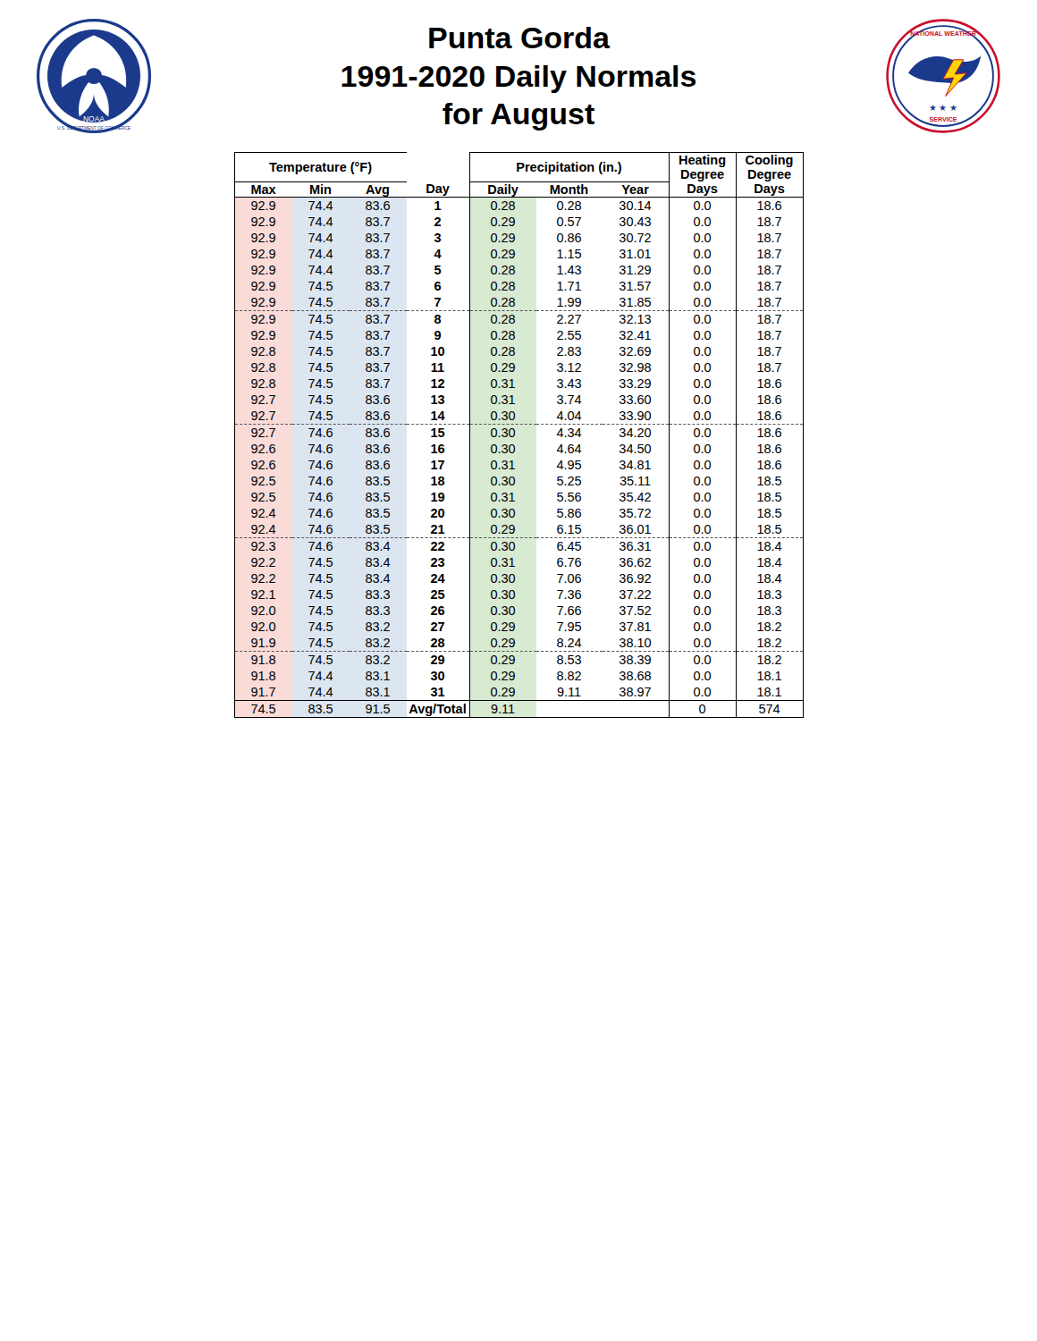NOAA U.S. DEPARTMENT OF COMMERCE
Punta Gorda
1991-2020 Daily Normals
for August
NATIONAL WEATHER SERVICE ★ ★ ★
| Temperature (°F) | | Precipitation (in.) | Heating Degree | Cooling Degree |
| --- | --- | --- | --- | --- |
| Max | Min | Avg | Day | Daily | Month | Year | Days | Days |
| 92.9 | 74.4 | 83.6 | 1 | 0.28 | 0.28 | 30.14 | 0.0 | 18.6 |
| 92.9 | 74.4 | 83.7 | 2 | 0.29 | 0.57 | 30.43 | 0.0 | 18.7 |
| 92.9 | 74.4 | 83.7 | 3 | 0.29 | 0.86 | 30.72 | 0.0 | 18.7 |
| 92.9 | 74.4 | 83.7 | 4 | 0.29 | 1.15 | 31.01 | 0.0 | 18.7 |
| 92.9 | 74.4 | 83.7 | 5 | 0.28 | 1.43 | 31.29 | 0.0 | 18.7 |
| 92.9 | 74.5 | 83.7 | 6 | 0.28 | 1.71 | 31.57 | 0.0 | 18.7 |
| 92.9 | 74.5 | 83.7 | 7 | 0.28 | 1.99 | 31.85 | 0.0 | 18.7 |
| 92.9 | 74.5 | 83.7 | 8 | 0.28 | 2.27 | 32.13 | 0.0 | 18.7 |
| 92.9 | 74.5 | 83.7 | 9 | 0.28 | 2.55 | 32.41 | 0.0 | 18.7 |
| 92.8 | 74.5 | 83.7 | 10 | 0.28 | 2.83 | 32.69 | 0.0 | 18.7 |
| 92.8 | 74.5 | 83.7 | 11 | 0.29 | 3.12 | 32.98 | 0.0 | 18.7 |
| 92.8 | 74.5 | 83.7 | 12 | 0.31 | 3.43 | 33.29 | 0.0 | 18.6 |
| 92.7 | 74.5 | 83.6 | 13 | 0.31 | 3.74 | 33.60 | 0.0 | 18.6 |
| 92.7 | 74.5 | 83.6 | 14 | 0.30 | 4.04 | 33.90 | 0.0 | 18.6 |
| 92.7 | 74.6 | 83.6 | 15 | 0.30 | 4.34 | 34.20 | 0.0 | 18.6 |
| 92.6 | 74.6 | 83.6 | 16 | 0.30 | 4.64 | 34.50 | 0.0 | 18.6 |
| 92.6 | 74.6 | 83.6 | 17 | 0.31 | 4.95 | 34.81 | 0.0 | 18.6 |
| 92.5 | 74.6 | 83.5 | 18 | 0.30 | 5.25 | 35.11 | 0.0 | 18.5 |
| 92.5 | 74.6 | 83.5 | 19 | 0.31 | 5.56 | 35.42 | 0.0 | 18.5 |
| 92.4 | 74.6 | 83.5 | 20 | 0.30 | 5.86 | 35.72 | 0.0 | 18.5 |
| 92.4 | 74.6 | 83.5 | 21 | 0.29 | 6.15 | 36.01 | 0.0 | 18.5 |
| 92.3 | 74.6 | 83.4 | 22 | 0.30 | 6.45 | 36.31 | 0.0 | 18.4 |
| 92.2 | 74.5 | 83.4 | 23 | 0.31 | 6.76 | 36.62 | 0.0 | 18.4 |
| 92.2 | 74.5 | 83.4 | 24 | 0.30 | 7.06 | 36.92 | 0.0 | 18.4 |
| 92.1 | 74.5 | 83.3 | 25 | 0.30 | 7.36 | 37.22 | 0.0 | 18.3 |
| 92.0 | 74.5 | 83.3 | 26 | 0.30 | 7.66 | 37.52 | 0.0 | 18.3 |
| 92.0 | 74.5 | 83.2 | 27 | 0.29 | 7.95 | 37.81 | 0.0 | 18.2 |
| 91.9 | 74.5 | 83.2 | 28 | 0.29 | 8.24 | 38.10 | 0.0 | 18.2 |
| 91.8 | 74.5 | 83.2 | 29 | 0.29 | 8.53 | 38.39 | 0.0 | 18.2 |
| 91.8 | 74.4 | 83.1 | 30 | 0.29 | 8.82 | 38.68 | 0.0 | 18.1 |
| 91.7 | 74.4 | 83.1 | 31 | 0.29 | 9.11 | 38.97 | 0.0 | 18.1 |
| 74.5 | 83.5 | 91.5 | Avg/Total | 9.11 | | | 0 | 574 |